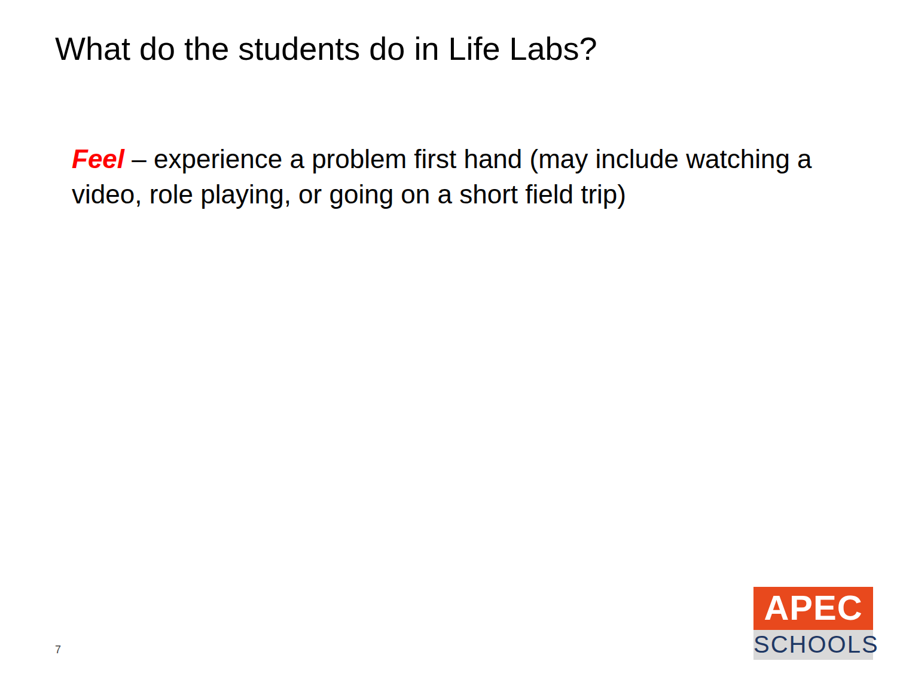What do the students do in Life Labs?
Feel – experience a problem first hand (may include watching a video, role playing, or going on a short field trip)
7
APEC
SCHOOLS